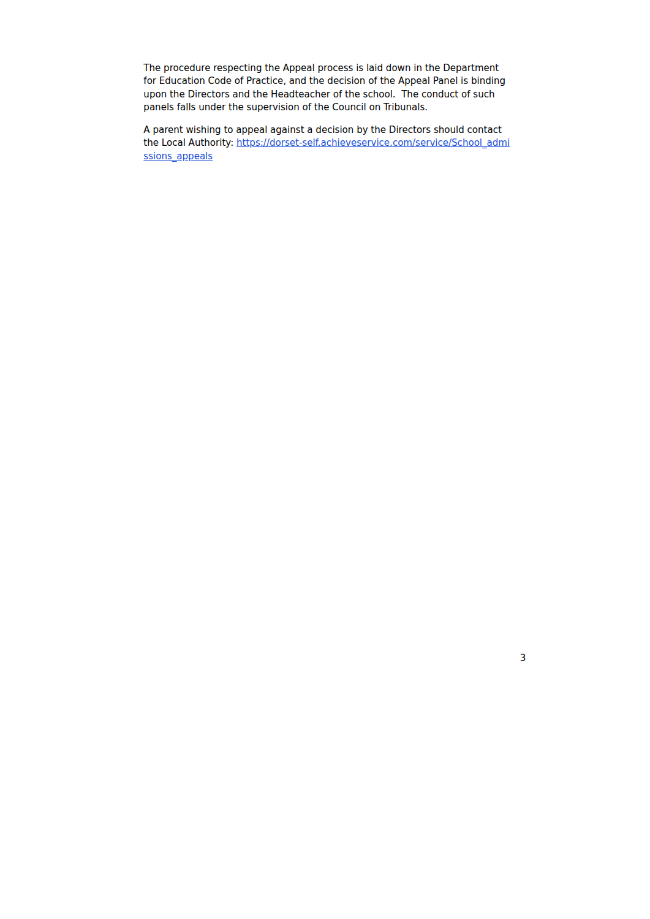The procedure respecting the Appeal process is laid down in the Department for Education Code of Practice, and the decision of the Appeal Panel is binding upon the Directors and the Headteacher of the school. The conduct of such panels falls under the supervision of the Council on Tribunals.
A parent wishing to appeal against a decision by the Directors should contact the Local Authority: https://dorset-self.achieveservice.com/service/School_admissions_appeals
3